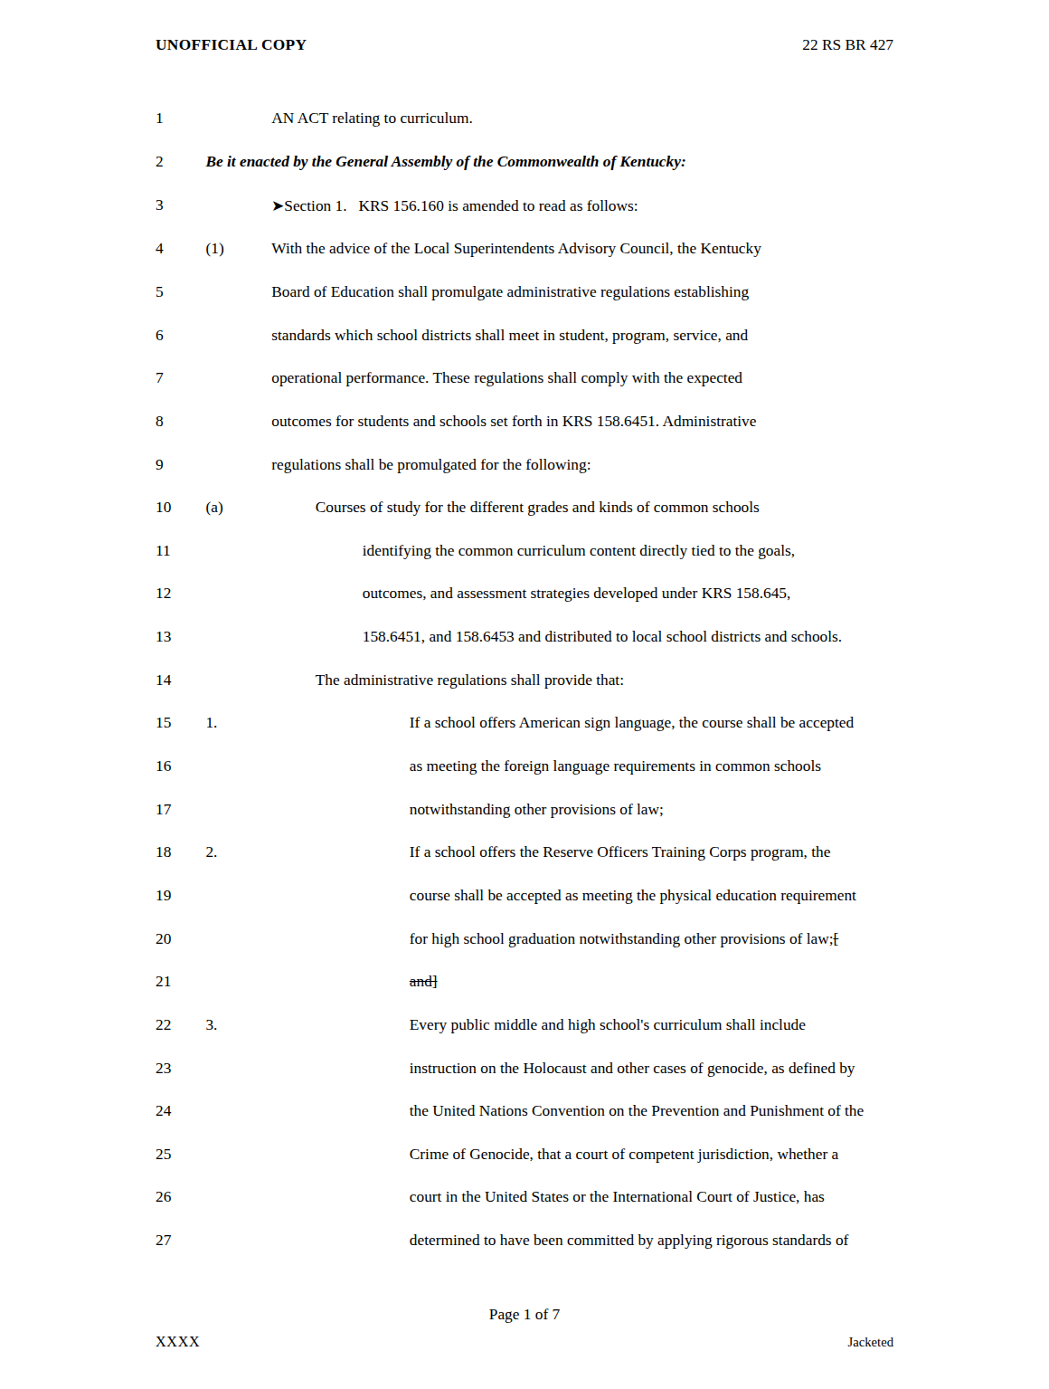Unofficial Copy
22 RS BR 427
1
AN ACT relating to curriculum.
2
Be it enacted by the General Assembly of the Commonwealth of Kentucky:
3
➤Section 1. KRS 156.160 is amended to read as follows:
4
(1) With the advice of the Local Superintendents Advisory Council, the Kentucky
5
Board of Education shall promulgate administrative regulations establishing
6
standards which school districts shall meet in student, program, service, and
7
operational performance. These regulations shall comply with the expected
8
outcomes for students and schools set forth in KRS 158.6451. Administrative
9
regulations shall be promulgated for the following:
10
(a) Courses of study for the different grades and kinds of common schools
11
identifying the common curriculum content directly tied to the goals,
12
outcomes, and assessment strategies developed under KRS 158.645,
13
158.6451, and 158.6453 and distributed to local school districts and schools.
14
The administrative regulations shall provide that:
15
1. If a school offers American sign language, the course shall be accepted
16
as meeting the foreign language requirements in common schools
17
notwithstanding other provisions of law;
18
2. If a school offers the Reserve Officers Training Corps program, the
19
course shall be accepted as meeting the physical education requirement
20
for high school graduation notwithstanding other provisions of law;[
21
and]
22
3. Every public middle and high school's curriculum shall include
23
instruction on the Holocaust and other cases of genocide, as defined by
24
the United Nations Convention on the Prevention and Punishment of the
25
Crime of Genocide, that a court of competent jurisdiction, whether a
26
court in the United States or the International Court of Justice, has
27
determined to have been committed by applying rigorous standards of
Page 1 of 7
XXXX
Jacketed